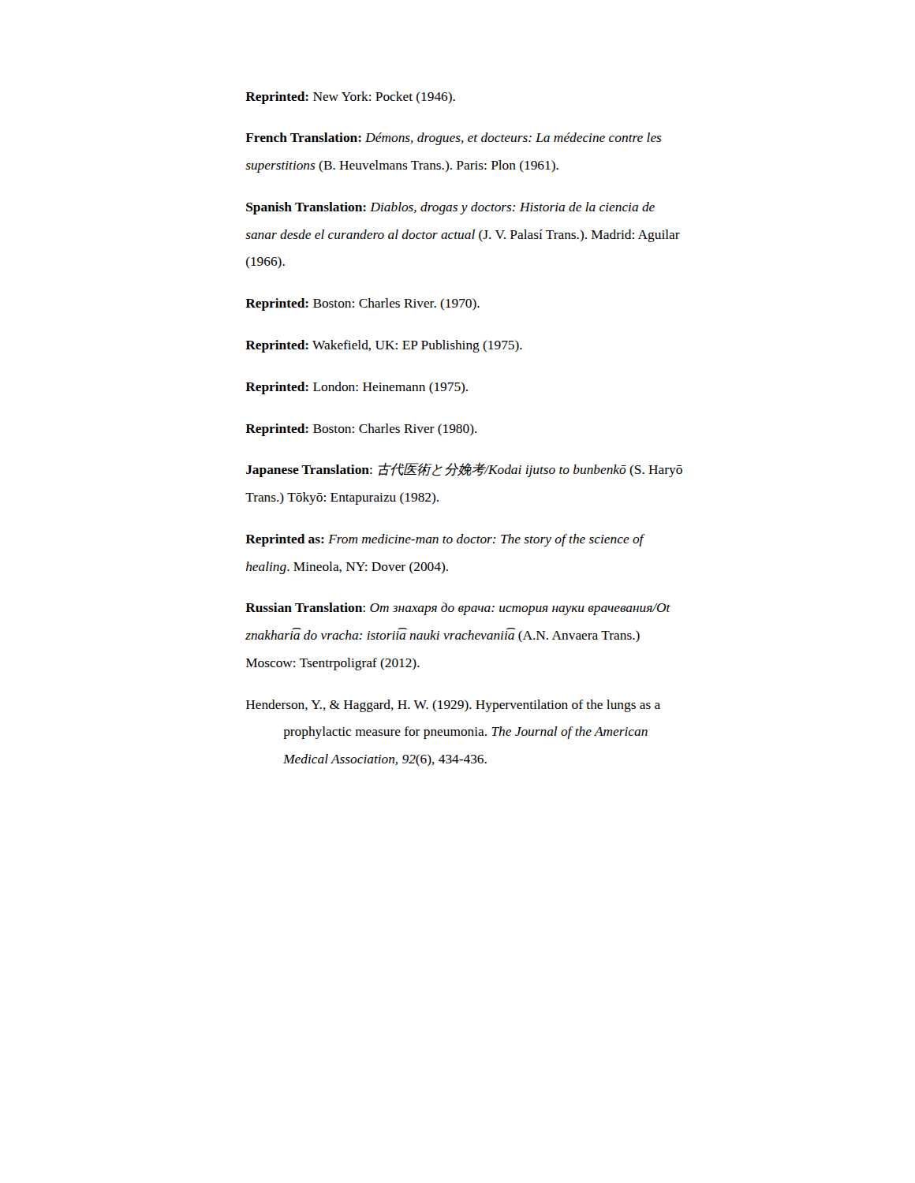Reprinted: New York: Pocket (1946).
French Translation: Démons, drogues, et docteurs: La médecine contre les superstitions (B. Heuvelmans Trans.). Paris: Plon (1961).
Spanish Translation: Diablos, drogas y doctors: Historia de la ciencia de sanar desde el curandero al doctor actual (J. V. Palasí Trans.). Madrid: Aguilar (1966).
Reprinted: Boston: Charles River. (1970).
Reprinted: Wakefield, UK: EP Publishing (1975).
Reprinted: London: Heinemann (1975).
Reprinted: Boston: Charles River (1980).
Japanese Translation: 古代医術と分娩考/Kodai ijutso to bunbenkō (S. Haryō Trans.) Tōkyō: Entapuraizu (1982).
Reprinted as: From medicine-man to doctor: The story of the science of healing. Mineola, NY: Dover (2004).
Russian Translation: От знахаря до врача: история науки врачевания/Ot znakhari͡a do vracha: istorii͡a nauki vrachevanii͡a (A.N. Anvaera Trans.) Moscow: Tsentrpoligraf (2012).
Henderson, Y., & Haggard, H. W. (1929). Hyperventilation of the lungs as a prophylactic measure for pneumonia. The Journal of the American Medical Association, 92(6), 434-436.